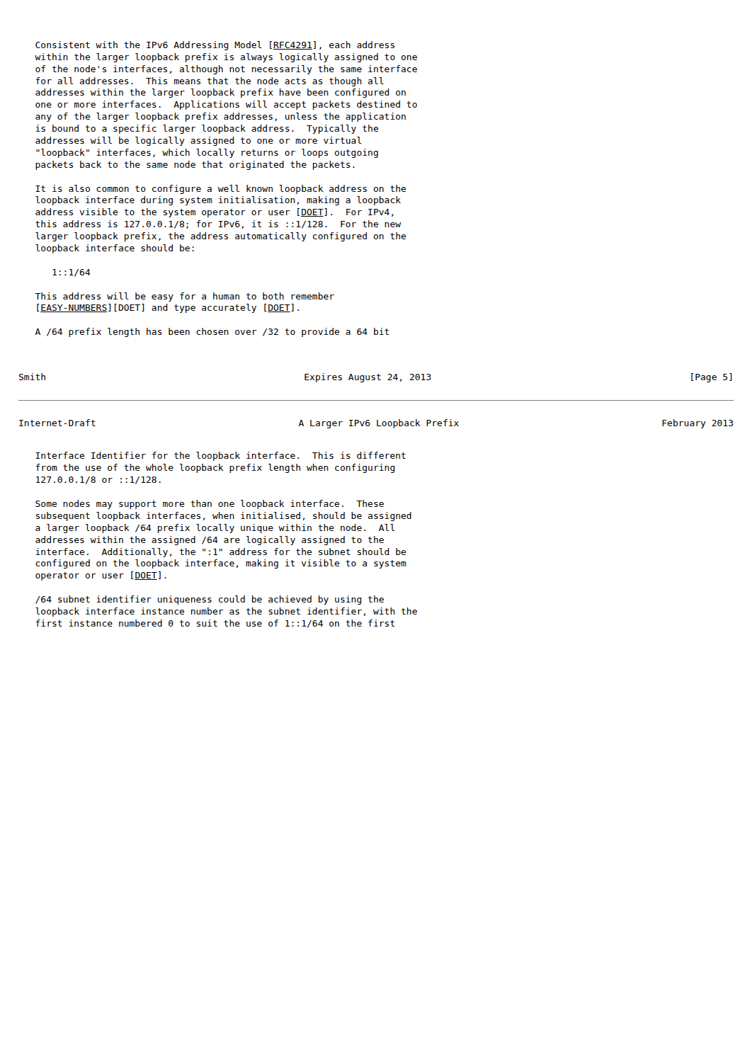Consistent with the IPv6 Addressing Model [RFC4291], each address
   within the larger loopback prefix is always logically assigned to one
   of the node's interfaces, although not necessarily the same interface
   for all addresses.  This means that the node acts as though all
   addresses within the larger loopback prefix have been configured on
   one or more interfaces.  Applications will accept packets destined to
   any of the larger loopback prefix addresses, unless the application
   is bound to a specific larger loopback address.  Typically the
   addresses will be logically assigned to one or more virtual
   "loopback" interfaces, which locally returns or loops outgoing
   packets back to the same node that originated the packets.

   It is also common to configure a well known loopback address on the
   loopback interface during system initialisation, making a loopback
   address visible to the system operator or user [DOET].  For IPv4,
   this address is 127.0.0.1/8; for IPv6, it is ::1/128.  For the new
   larger loopback prefix, the address automatically configured on the
   loopback interface should be:

      1::1/64

   This address will be easy for a human to both remember
   [EASY-NUMBERS][DOET] and type accurately [DOET].

   A /64 prefix length has been chosen over /32 to provide a 64 bit
Smith Expires August 24, 2013 [Page 5]
Internet-Draft A Larger IPv6 Loopback Prefix February 2013
   Interface Identifier for the loopback interface.  This is different
   from the use of the whole loopback prefix length when configuring
   127.0.0.1/8 or ::1/128.

   Some nodes may support more than one loopback interface.  These
   subsequent loopback interfaces, when initialised, should be assigned
   a larger loopback /64 prefix locally unique within the node.  All
   addresses within the assigned /64 are logically assigned to the
   interface.  Additionally, the ":1" address for the subnet should be
   configured on the loopback interface, making it visible to a system
   operator or user [DOET].

   /64 subnet identifier uniqueness could be achieved by using the
   loopback interface instance number as the subnet identifier, with the
   first instance numbered 0 to suit the use of 1::1/64 on the first